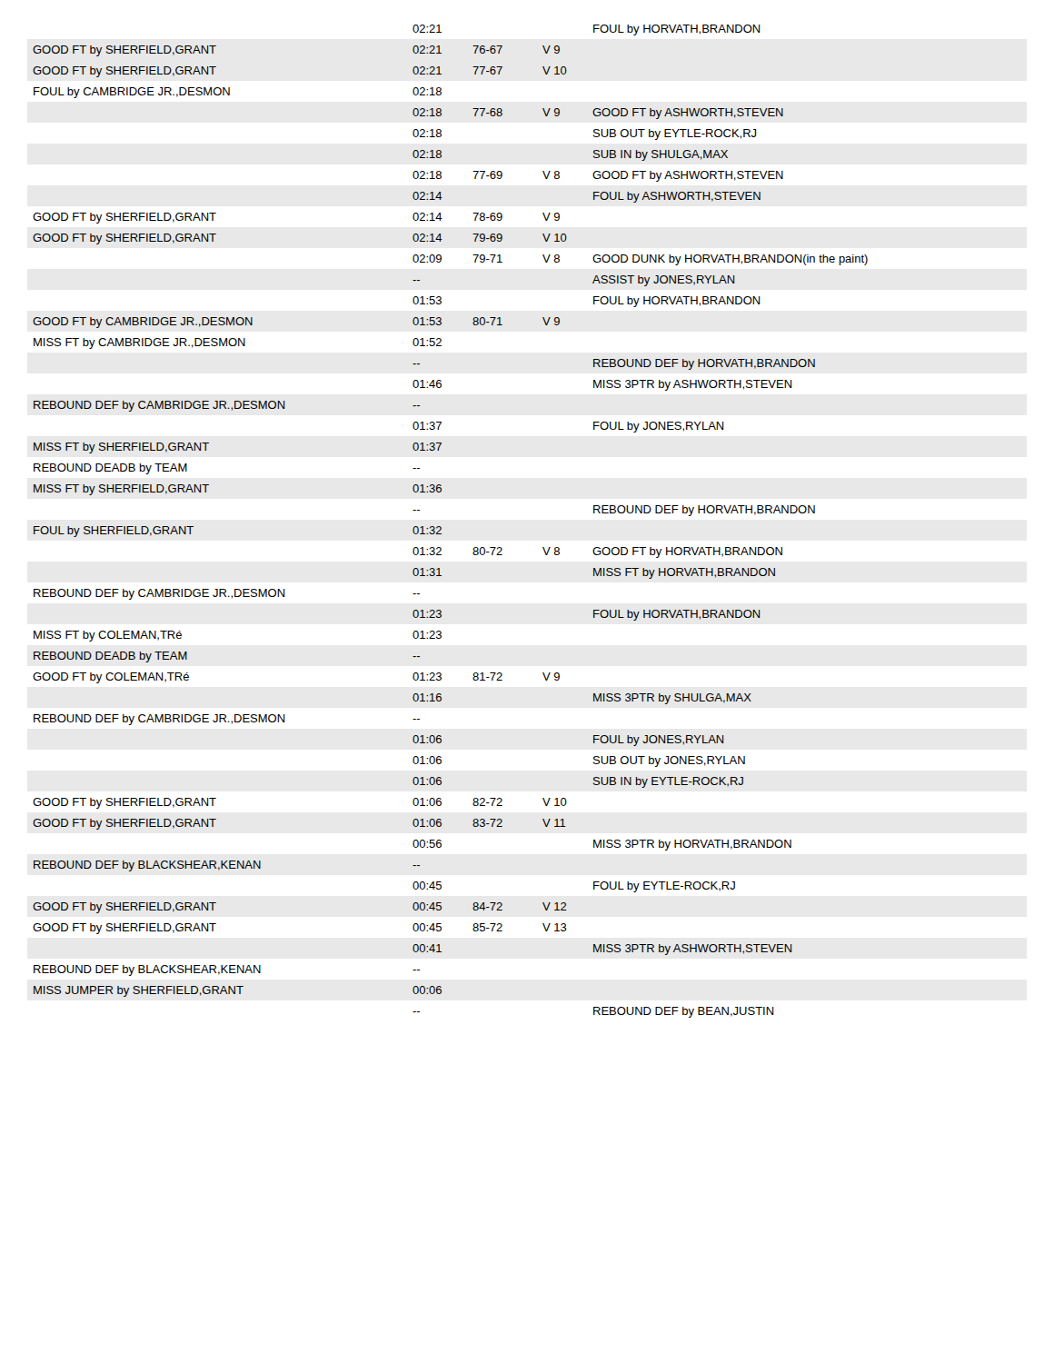| | 02:21 | | | FOUL by HORVATH,BRANDON |
| GOOD FT by SHERFIELD,GRANT | 02:21 | 76-67 | V 9 | |
| GOOD FT by SHERFIELD,GRANT | 02:21 | 77-67 | V 10 | |
| FOUL by CAMBRIDGE JR.,DESMON | 02:18 | | | |
| | 02:18 | 77-68 | V 9 | GOOD FT by ASHWORTH,STEVEN |
| | 02:18 | | | SUB OUT by EYTLE-ROCK,RJ |
| | 02:18 | | | SUB IN by SHULGA,MAX |
| | 02:18 | 77-69 | V 8 | GOOD FT by ASHWORTH,STEVEN |
| | 02:14 | | | FOUL by ASHWORTH,STEVEN |
| GOOD FT by SHERFIELD,GRANT | 02:14 | 78-69 | V 9 | |
| GOOD FT by SHERFIELD,GRANT | 02:14 | 79-69 | V 10 | |
| | 02:09 | 79-71 | V 8 | GOOD DUNK by HORVATH,BRANDON(in the paint) |
| | -- | | | ASSIST by JONES,RYLAN |
| | 01:53 | | | FOUL by HORVATH,BRANDON |
| GOOD FT by CAMBRIDGE JR.,DESMON | 01:53 | 80-71 | V 9 | |
| MISS FT by CAMBRIDGE JR.,DESMON | 01:52 | | | |
| | -- | | | REBOUND DEF by HORVATH,BRANDON |
| | 01:46 | | | MISS 3PTR by ASHWORTH,STEVEN |
| REBOUND DEF by CAMBRIDGE JR.,DESMON | -- | | | |
| | 01:37 | | | FOUL by JONES,RYLAN |
| MISS FT by SHERFIELD,GRANT | 01:37 | | | |
| REBOUND DEADB by TEAM | -- | | | |
| MISS FT by SHERFIELD,GRANT | 01:36 | | | |
| | -- | | | REBOUND DEF by HORVATH,BRANDON |
| FOUL by SHERFIELD,GRANT | 01:32 | | | |
| | 01:32 | 80-72 | V 8 | GOOD FT by HORVATH,BRANDON |
| | 01:31 | | | MISS FT by HORVATH,BRANDON |
| REBOUND DEF by CAMBRIDGE JR.,DESMON | -- | | | |
| | 01:23 | | | FOUL by HORVATH,BRANDON |
| MISS FT by COLEMAN,TRé | 01:23 | | | |
| REBOUND DEADB by TEAM | -- | | | |
| GOOD FT by COLEMAN,TRé | 01:23 | 81-72 | V 9 | |
| | 01:16 | | | MISS 3PTR by SHULGA,MAX |
| REBOUND DEF by CAMBRIDGE JR.,DESMON | -- | | | |
| | 01:06 | | | FOUL by JONES,RYLAN |
| | 01:06 | | | SUB OUT by JONES,RYLAN |
| | 01:06 | | | SUB IN by EYTLE-ROCK,RJ |
| GOOD FT by SHERFIELD,GRANT | 01:06 | 82-72 | V 10 | |
| GOOD FT by SHERFIELD,GRANT | 01:06 | 83-72 | V 11 | |
| | 00:56 | | | MISS 3PTR by HORVATH,BRANDON |
| REBOUND DEF by BLACKSHEAR,KENAN | -- | | | |
| | 00:45 | | | FOUL by EYTLE-ROCK,RJ |
| GOOD FT by SHERFIELD,GRANT | 00:45 | 84-72 | V 12 | |
| GOOD FT by SHERFIELD,GRANT | 00:45 | 85-72 | V 13 | |
| | 00:41 | | | MISS 3PTR by ASHWORTH,STEVEN |
| REBOUND DEF by BLACKSHEAR,KENAN | -- | | | |
| MISS JUMPER by SHERFIELD,GRANT | 00:06 | | | |
| | -- | | | REBOUND DEF by BEAN,JUSTIN |